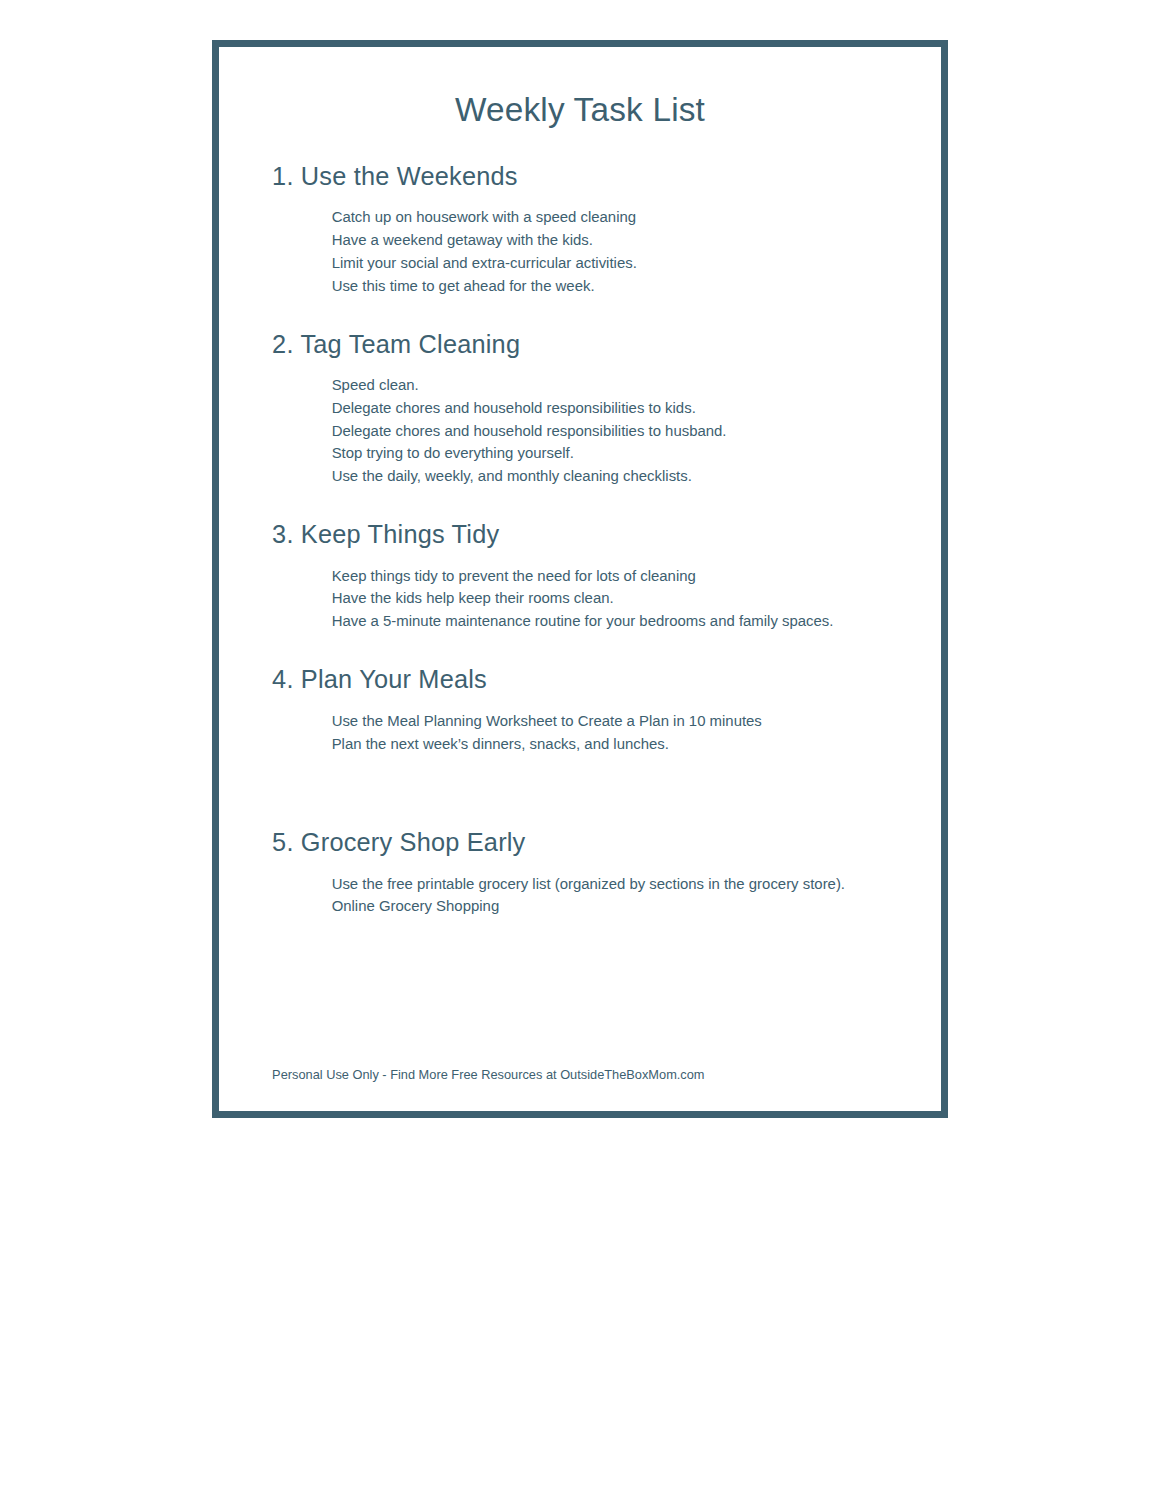Weekly Task List
1. Use the Weekends
Catch up on housework with a speed cleaning
Have a weekend getaway with the kids.
Limit your social and extra-curricular activities.
Use this time to get ahead for the week.
2. Tag Team Cleaning
Speed clean.
Delegate chores and household responsibilities to kids.
Delegate chores and household responsibilities to husband.
Stop trying to do everything yourself.
Use the daily, weekly, and monthly cleaning checklists.
3. Keep Things Tidy
Keep things tidy to prevent the need for lots of cleaning
Have the kids help keep their rooms clean.
Have a 5-minute maintenance routine for your bedrooms and family spaces.
4. Plan Your Meals
Use the Meal Planning Worksheet to Create a Plan in 10 minutes
Plan the next week’s dinners, snacks, and lunches.
5. Grocery Shop Early
Use the free printable grocery list (organized by sections in the grocery store).
Online Grocery Shopping
Personal Use Only - Find More Free Resources at OutsideTheBoxMom.com